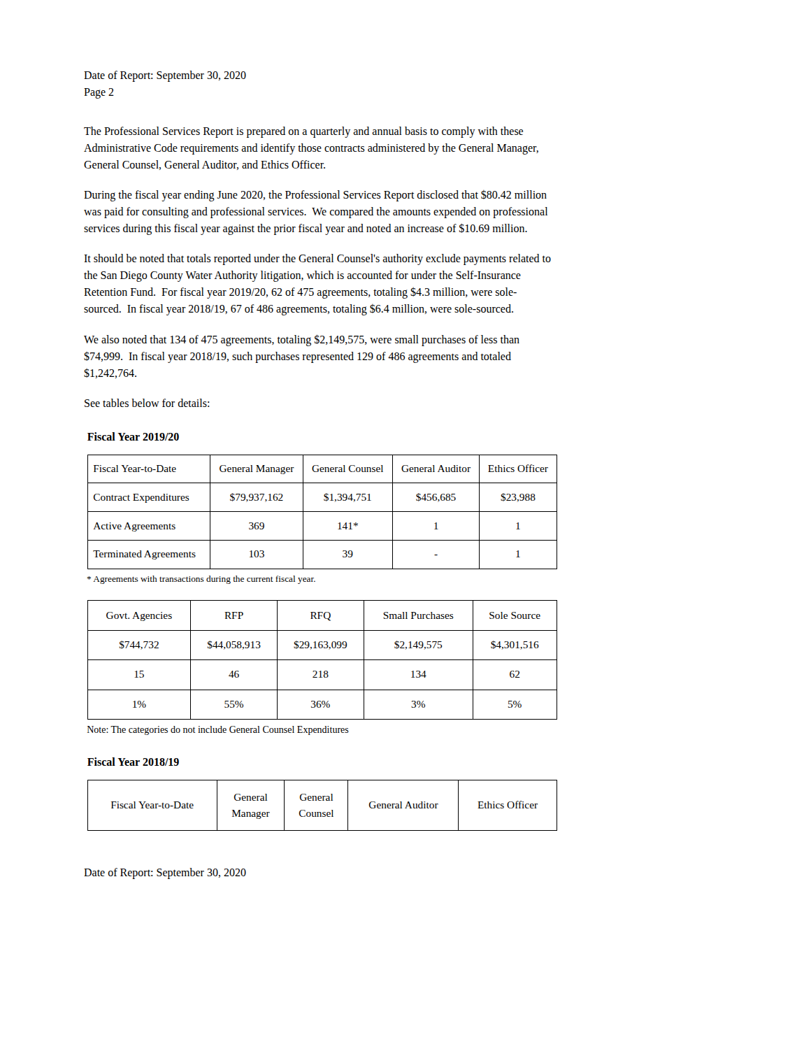Date of Report: September 30, 2020
Page 2
The Professional Services Report is prepared on a quarterly and annual basis to comply with these Administrative Code requirements and identify those contracts administered by the General Manager, General Counsel, General Auditor, and Ethics Officer.
During the fiscal year ending June 2020, the Professional Services Report disclosed that $80.42 million was paid for consulting and professional services. We compared the amounts expended on professional services during this fiscal year against the prior fiscal year and noted an increase of $10.69 million.
It should be noted that totals reported under the General Counsel's authority exclude payments related to the San Diego County Water Authority litigation, which is accounted for under the Self-Insurance Retention Fund. For fiscal year 2019/20, 62 of 475 agreements, totaling $4.3 million, were sole-sourced. In fiscal year 2018/19, 67 of 486 agreements, totaling $6.4 million, were sole-sourced.
We also noted that 134 of 475 agreements, totaling $2,149,575, were small purchases of less than $74,999. In fiscal year 2018/19, such purchases represented 129 of 486 agreements and totaled $1,242,764.
See tables below for details:
Fiscal Year 2019/20
| Fiscal Year-to-Date | General Manager | General Counsel | General Auditor | Ethics Officer |
| --- | --- | --- | --- | --- |
| Contract Expenditures | $79,937,162 | $1,394,751 | $456,685 | $23,988 |
| Active Agreements | 369 | 141* | 1 | 1 |
| Terminated Agreements | 103 | 39 | - | 1 |
* Agreements with transactions during the current fiscal year.
| Govt. Agencies | RFP | RFQ | Small Purchases | Sole Source |
| --- | --- | --- | --- | --- |
| $744,732 | $44,058,913 | $29,163,099 | $2,149,575 | $4,301,516 |
| 15 | 46 | 218 | 134 | 62 |
| 1% | 55% | 36% | 3% | 5% |
Note: The categories do not include General Counsel Expenditures
Fiscal Year 2018/19
| Fiscal Year-to-Date | General Manager | General Counsel | General Auditor | Ethics Officer |
| --- | --- | --- | --- | --- |
Date of Report: September 30, 2020